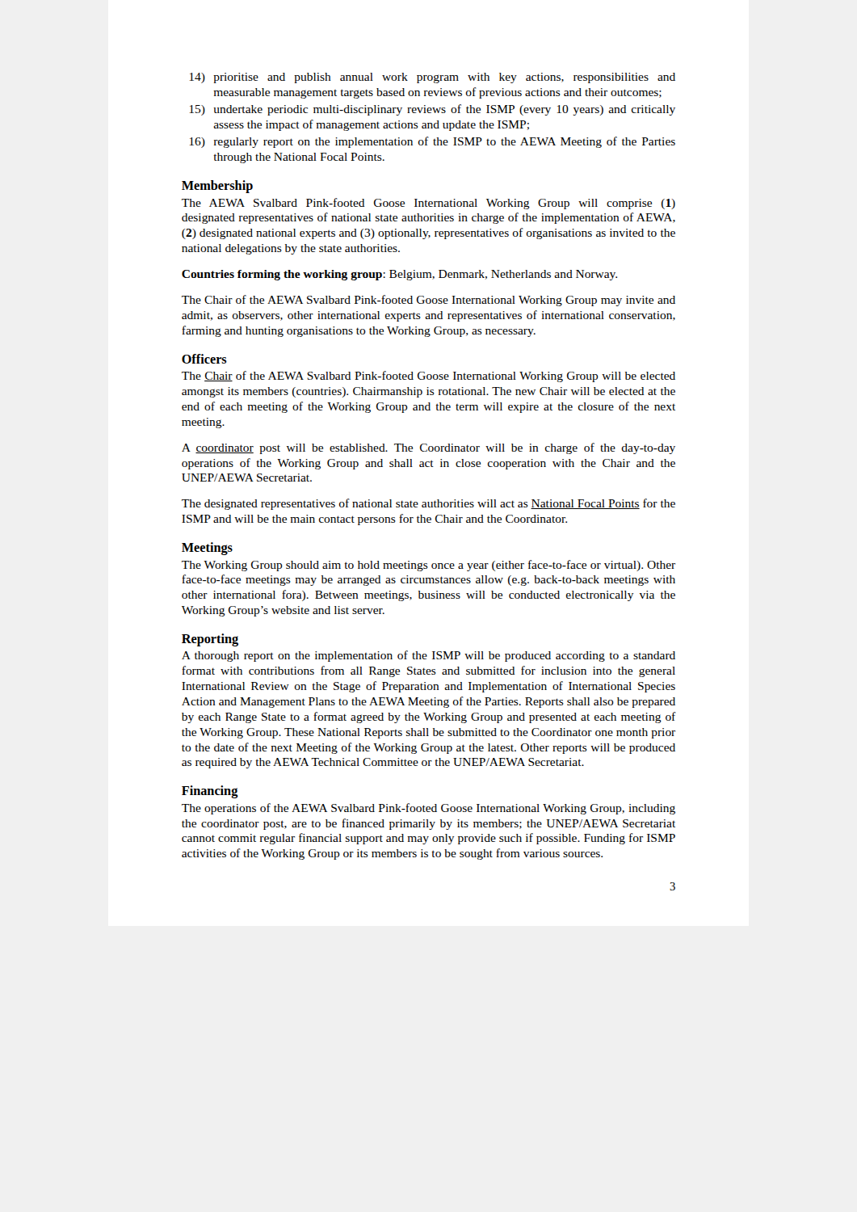14) prioritise and publish annual work program with key actions, responsibilities and measurable management targets based on reviews of previous actions and their outcomes;
15) undertake periodic multi-disciplinary reviews of the ISMP (every 10 years) and critically assess the impact of management actions and update the ISMP;
16) regularly report on the implementation of the ISMP to the AEWA Meeting of the Parties through the National Focal Points.
Membership
The AEWA Svalbard Pink-footed Goose International Working Group will comprise (1) designated representatives of national state authorities in charge of the implementation of AEWA, (2) designated national experts and (3) optionally, representatives of organisations as invited to the national delegations by the state authorities.
Countries forming the working group: Belgium, Denmark, Netherlands and Norway.
The Chair of the AEWA Svalbard Pink-footed Goose International Working Group may invite and admit, as observers, other international experts and representatives of international conservation, farming and hunting organisations to the Working Group, as necessary.
Officers
The Chair of the AEWA Svalbard Pink-footed Goose International Working Group will be elected amongst its members (countries). Chairmanship is rotational. The new Chair will be elected at the end of each meeting of the Working Group and the term will expire at the closure of the next meeting.
A coordinator post will be established. The Coordinator will be in charge of the day-to-day operations of the Working Group and shall act in close cooperation with the Chair and the UNEP/AEWA Secretariat.
The designated representatives of national state authorities will act as National Focal Points for the ISMP and will be the main contact persons for the Chair and the Coordinator.
Meetings
The Working Group should aim to hold meetings once a year (either face-to-face or virtual). Other face-to-face meetings may be arranged as circumstances allow (e.g. back-to-back meetings with other international fora). Between meetings, business will be conducted electronically via the Working Group’s website and list server.
Reporting
A thorough report on the implementation of the ISMP will be produced according to a standard format with contributions from all Range States and submitted for inclusion into the general International Review on the Stage of Preparation and Implementation of International Species Action and Management Plans to the AEWA Meeting of the Parties. Reports shall also be prepared by each Range State to a format agreed by the Working Group and presented at each meeting of the Working Group. These National Reports shall be submitted to the Coordinator one month prior to the date of the next Meeting of the Working Group at the latest. Other reports will be produced as required by the AEWA Technical Committee or the UNEP/AEWA Secretariat.
Financing
The operations of the AEWA Svalbard Pink-footed Goose International Working Group, including the coordinator post, are to be financed primarily by its members; the UNEP/AEWA Secretariat cannot commit regular financial support and may only provide such if possible. Funding for ISMP activities of the Working Group or its members is to be sought from various sources.
3